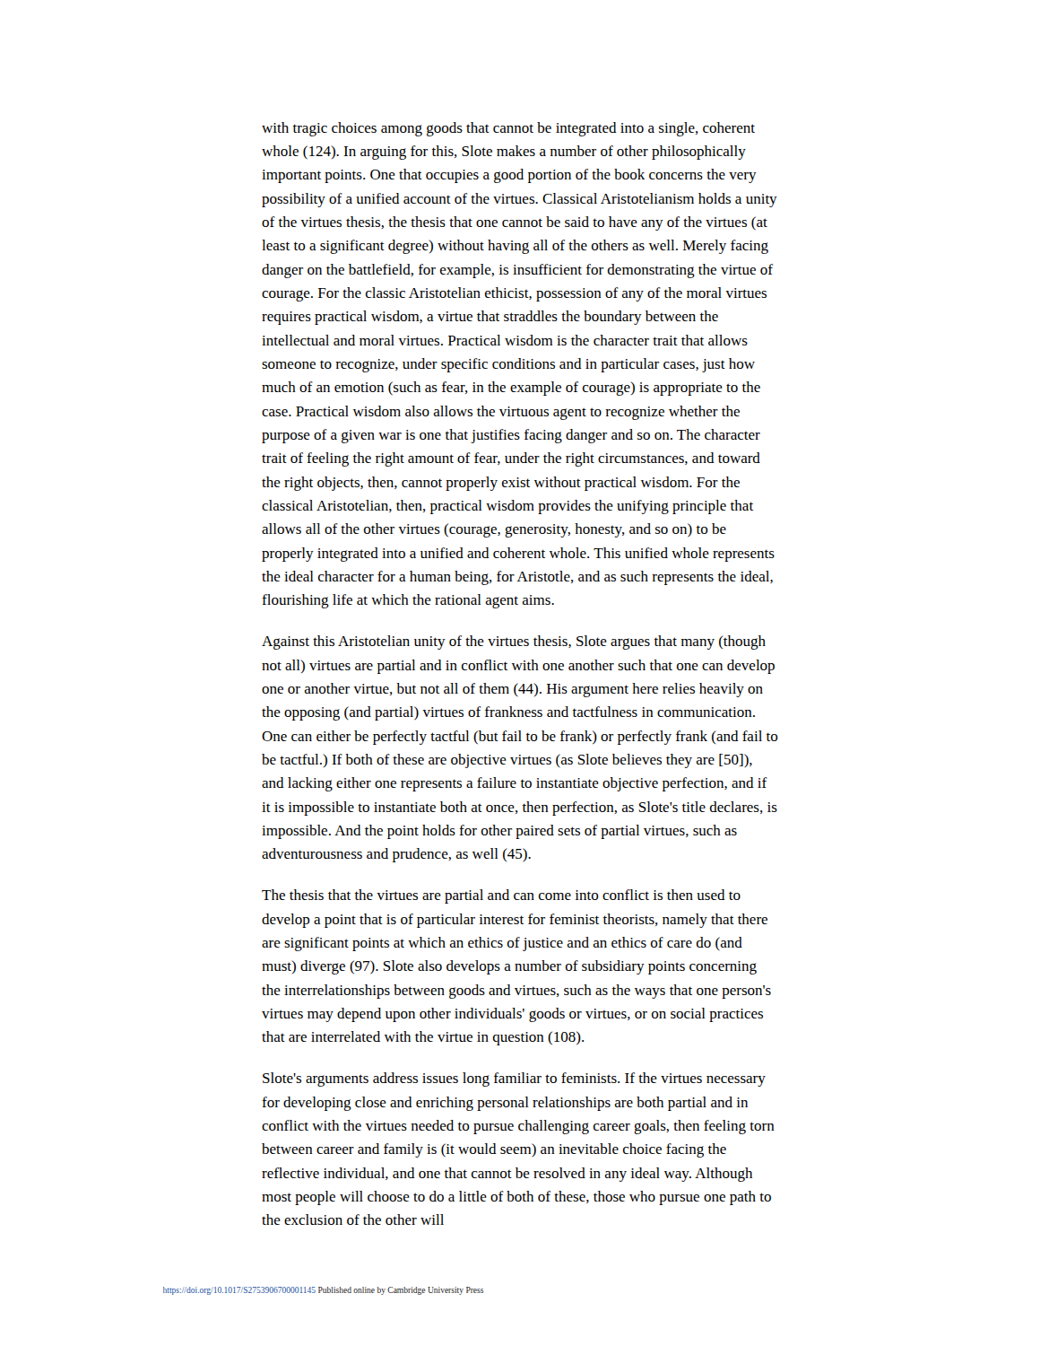with tragic choices among goods that cannot be integrated into a single, coherent whole (124). In arguing for this, Slote makes a number of other philosophically important points. One that occupies a good portion of the book concerns the very possibility of a unified account of the virtues. Classical Aristotelianism holds a unity of the virtues thesis, the thesis that one cannot be said to have any of the virtues (at least to a significant degree) without having all of the others as well. Merely facing danger on the battlefield, for example, is insufficient for demonstrating the virtue of courage. For the classic Aristotelian ethicist, possession of any of the moral virtues requires practical wisdom, a virtue that straddles the boundary between the intellectual and moral virtues. Practical wisdom is the character trait that allows someone to recognize, under specific conditions and in particular cases, just how much of an emotion (such as fear, in the example of courage) is appropriate to the case. Practical wisdom also allows the virtuous agent to recognize whether the purpose of a given war is one that justifies facing danger and so on. The character trait of feeling the right amount of fear, under the right circumstances, and toward the right objects, then, cannot properly exist without practical wisdom. For the classical Aristotelian, then, practical wisdom provides the unifying principle that allows all of the other virtues (courage, generosity, honesty, and so on) to be properly integrated into a unified and coherent whole. This unified whole represents the ideal character for a human being, for Aristotle, and as such represents the ideal, flourishing life at which the rational agent aims.
Against this Aristotelian unity of the virtues thesis, Slote argues that many (though not all) virtues are partial and in conflict with one another such that one can develop one or another virtue, but not all of them (44). His argument here relies heavily on the opposing (and partial) virtues of frankness and tactfulness in communication. One can either be perfectly tactful (but fail to be frank) or perfectly frank (and fail to be tactful.) If both of these are objective virtues (as Slote believes they are [50]), and lacking either one represents a failure to instantiate objective perfection, and if it is impossible to instantiate both at once, then perfection, as Slote's title declares, is impossible. And the point holds for other paired sets of partial virtues, such as adventurousness and prudence, as well (45).
The thesis that the virtues are partial and can come into conflict is then used to develop a point that is of particular interest for feminist theorists, namely that there are significant points at which an ethics of justice and an ethics of care do (and must) diverge (97). Slote also develops a number of subsidiary points concerning the interrelationships between goods and virtues, such as the ways that one person's virtues may depend upon other individuals' goods or virtues, or on social practices that are interrelated with the virtue in question (108).
Slote's arguments address issues long familiar to feminists. If the virtues necessary for developing close and enriching personal relationships are both partial and in conflict with the virtues needed to pursue challenging career goals, then feeling torn between career and family is (it would seem) an inevitable choice facing the reflective individual, and one that cannot be resolved in any ideal way. Although most people will choose to do a little of both of these, those who pursue one path to the exclusion of the other will
https://doi.org/10.1017/S2753906700001145 Published online by Cambridge University Press